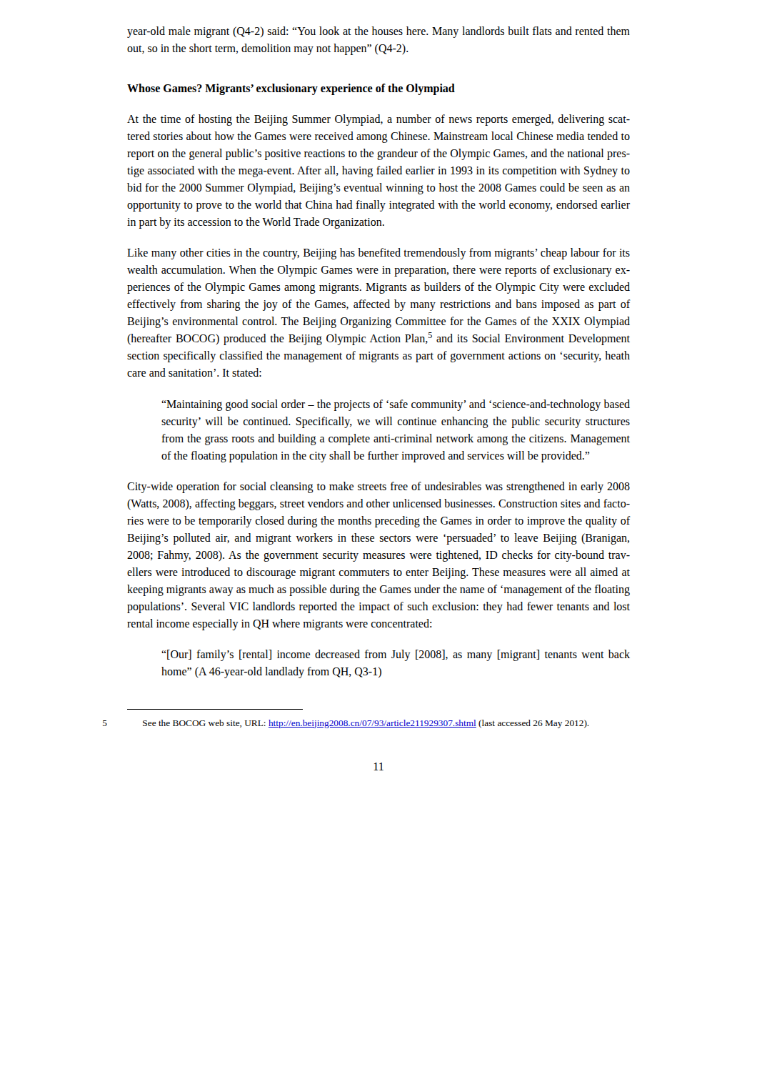year-old male migrant (Q4-2) said: “You look at the houses here. Many landlords built flats and rented them out, so in the short term, demolition may not happen” (Q4-2).
Whose Games? Migrants’ exclusionary experience of the Olympiad
At the time of hosting the Beijing Summer Olympiad, a number of news reports emerged, delivering scattered stories about how the Games were received among Chinese. Mainstream local Chinese media tended to report on the general public’s positive reactions to the grandeur of the Olympic Games, and the national prestige associated with the mega-event. After all, having failed earlier in 1993 in its competition with Sydney to bid for the 2000 Summer Olympiad, Beijing’s eventual winning to host the 2008 Games could be seen as an opportunity to prove to the world that China had finally integrated with the world economy, endorsed earlier in part by its accession to the World Trade Organization.
Like many other cities in the country, Beijing has benefited tremendously from migrants’ cheap labour for its wealth accumulation. When the Olympic Games were in preparation, there were reports of exclusionary experiences of the Olympic Games among migrants. Migrants as builders of the Olympic City were excluded effectively from sharing the joy of the Games, affected by many restrictions and bans imposed as part of Beijing’s environmental control. The Beijing Organizing Committee for the Games of the XXIX Olympiad (hereafter BOCOG) produced the Beijing Olympic Action Plan,5 and its Social Environment Development section specifically classified the management of migrants as part of government actions on ‘security, heath care and sanitation’. It stated:
“Maintaining good social order – the projects of ‘safe community’ and ‘science-and-technology based security’ will be continued. Specifically, we will continue enhancing the public security structures from the grass roots and building a complete anti-criminal network among the citizens. Management of the floating population in the city shall be further improved and services will be provided.”
City-wide operation for social cleansing to make streets free of undesirables was strengthened in early 2008 (Watts, 2008), affecting beggars, street vendors and other unlicensed businesses. Construction sites and factories were to be temporarily closed during the months preceding the Games in order to improve the quality of Beijing’s polluted air, and migrant workers in these sectors were ‘persuaded’ to leave Beijing (Branigan, 2008; Fahmy, 2008). As the government security measures were tightened, ID checks for city-bound travellers were introduced to discourage migrant commuters to enter Beijing. These measures were all aimed at keeping migrants away as much as possible during the Games under the name of ‘management of the floating populations’. Several VIC landlords reported the impact of such exclusion: they had fewer tenants and lost rental income especially in QH where migrants were concentrated:
“[Our] family’s [rental] income decreased from July [2008], as many [migrant] tenants went back home” (A 46-year-old landlady from QH, Q3-1)
5 See the BOCOG web site, URL: http://en.beijing2008.cn/07/93/article211929307.shtml (last accessed 26 May 2012).
11